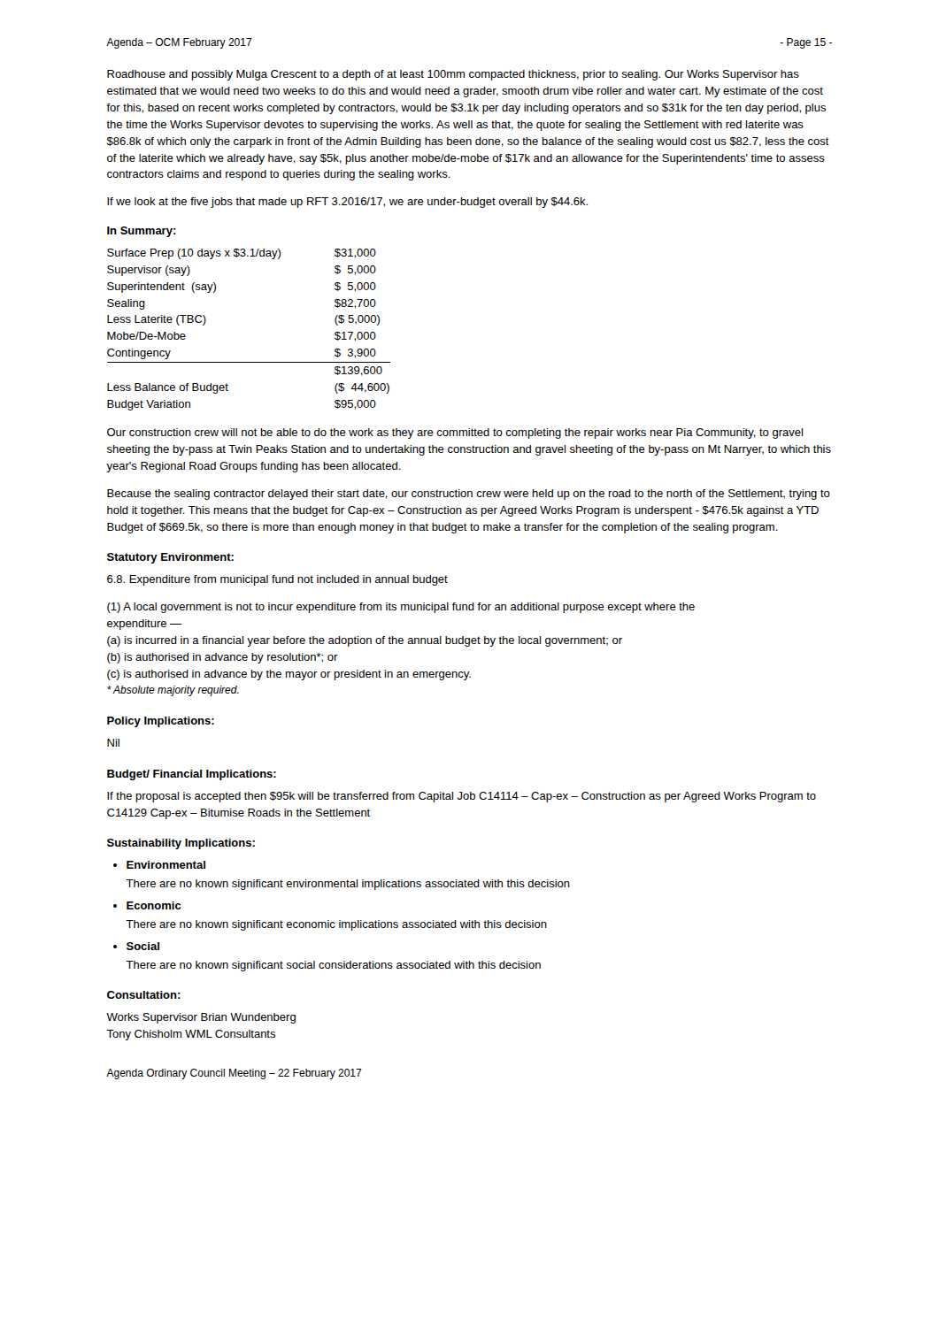Agenda – OCM February 2017 - Page 15 -
Roadhouse and possibly Mulga Crescent to a depth of at least 100mm compacted thickness, prior to sealing. Our Works Supervisor has estimated that we would need two weeks to do this and would need a grader, smooth drum vibe roller and water cart. My estimate of the cost for this, based on recent works completed by contractors, would be $3.1k per day including operators and so $31k for the ten day period, plus the time the Works Supervisor devotes to supervising the works. As well as that, the quote for sealing the Settlement with red laterite was $86.8k of which only the carpark in front of the Admin Building has been done, so the balance of the sealing would cost us $82.7, less the cost of the laterite which we already have, say $5k, plus another mobe/de-mobe of $17k and an allowance for the Superintendents' time to assess contractors claims and respond to queries during the sealing works.
If we look at the five jobs that made up RFT 3.2016/17, we are under-budget overall by $44.6k.
In Summary:
| Surface Prep (10 days x $3.1/day) | $31,000 |
| Supervisor (say) | $ 5,000 |
| Superintendent (say) | $ 5,000 |
| Sealing | $82,700 |
| Less Laterite (TBC) | ($ 5,000) |
| Mobe/De-Mobe | $17,000 |
| Contingency | $ 3,900 |
| | $139,600 |
| Less Balance of Budget | ($ 44,600) |
| Budget Variation | $95,000 |
Our construction crew will not be able to do the work as they are committed to completing the repair works near Pia Community, to gravel sheeting the by-pass at Twin Peaks Station and to undertaking the construction and gravel sheeting of the by-pass on Mt Narryer, to which this year's Regional Road Groups funding has been allocated.
Because the sealing contractor delayed their start date, our construction crew were held up on the road to the north of the Settlement, trying to hold it together. This means that the budget for Cap-ex – Construction as per Agreed Works Program is underspent - $476.5k against a YTD Budget of $669.5k, so there is more than enough money in that budget to make a transfer for the completion of the sealing program.
Statutory Environment:
6.8. Expenditure from municipal fund not included in annual budget
(1) A local government is not to incur expenditure from its municipal fund for an additional purpose except where the
expenditure —
(a) is incurred in a financial year before the adoption of the annual budget by the local government; or
(b) is authorised in advance by resolution*; or
(c) is authorised in advance by the mayor or president in an emergency.
* Absolute majority required.
Policy Implications:
Nil
Budget/ Financial Implications:
If the proposal is accepted then $95k will be transferred from Capital Job C14114 – Cap-ex – Construction as per Agreed Works Program to C14129 Cap-ex – Bitumise Roads in the Settlement
Sustainability Implications:
Environmental
There are no known significant environmental implications associated with this decision
Economic
There are no known significant economic implications associated with this decision
Social
There are no known significant social considerations associated with this decision
Consultation:
Works Supervisor Brian Wundenberg
Tony Chisholm WML Consultants
Agenda Ordinary Council Meeting – 22 February 2017